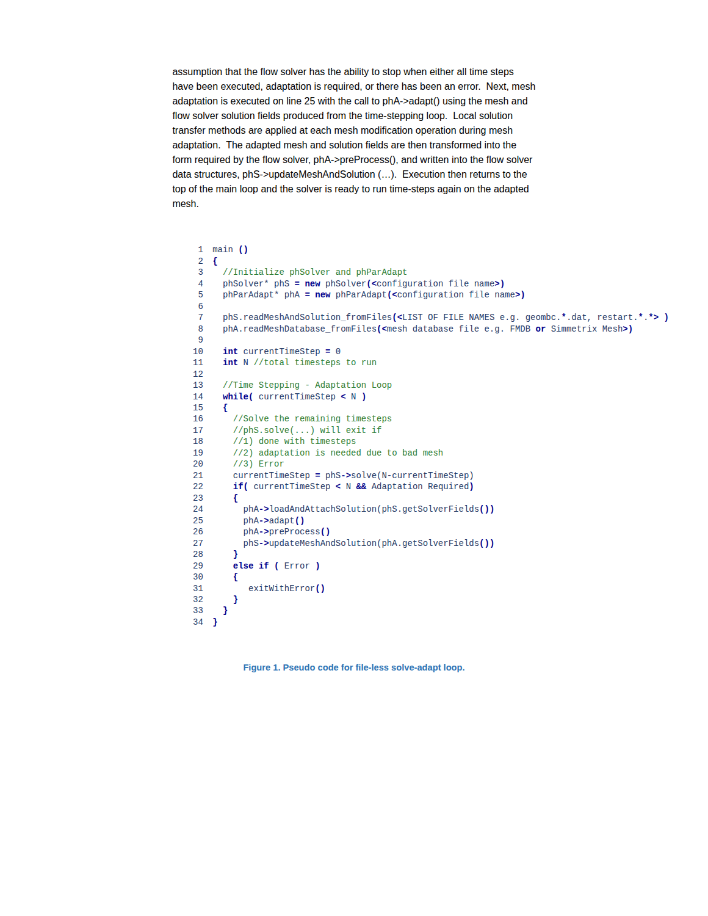assumption that the flow solver has the ability to stop when either all time steps have been executed, adaptation is required, or there has been an error. Next, mesh adaptation is executed on line 25 with the call to phA->adapt() using the mesh and flow solver solution fields produced from the time-stepping loop. Local solution transfer methods are applied at each mesh modification operation during mesh adaptation. The adapted mesh and solution fields are then transformed into the form required by the flow solver, phA->preProcess(), and written into the flow solver data structures, phS->updateMeshAndSolution (…). Execution then returns to the top of the main loop and the solver is ready to run time-steps again on the adapted mesh.
| 1 | main () |
| 2 | { |
| 3 | //Initialize phSolver and phParAdapt |
| 4 | phSolver* phS = new phSolver (< configuration file name >) |
| 5 | phParAdapt* phA = new phParAdapt (< configuration file name >) |
| 6 | |
| 7 | phS.readMeshAndSolution_fromFiles (< LIST OF FILE NAMES e.g. geombc. * .dat, restart. * . *> ) |
| 8 | phA.readMeshDatabase_fromFiles (< mesh database file e.g. FMDB or Simmetrix Mesh >) |
| 9 | |
| 10 | int currentTimeStep = 0 |
| 11 | int N //total timesteps to run |
| 12 | |
| 13 | //Time Stepping - Adaptation Loop |
| 14 | while( currentTimeStep < N ) |
| 15 | { |
| 16 | //Solve the remaining timesteps |
| 17 | //phS.solve(...) will exit if |
| 18 | //1) done with timesteps |
| 19 | //2) adaptation is needed due to bad mesh |
| 20 | //3) Error |
| 21 | currentTimeStep = phS -> solve(N-currentTimeStep) |
| 22 | if( currentTimeStep < N && Adaptation Required ) |
| 23 | { |
| 24 | phA -> loadAndAttachSolution(phS.getSolverFields ()) |
| 25 | phA -> adapt () |
| 26 | phA -> preProcess () |
| 27 | phS -> updateMeshAndSolution(phA.getSolverFields ()) |
| 28 | } |
| 29 | else if ( Error ) |
| 30 | { |
| 31 | exitWithError () |
| 32 | } |
| 33 | } |
| 34 | } |
Figure 1. Pseudo code for file-less solve-adapt loop.